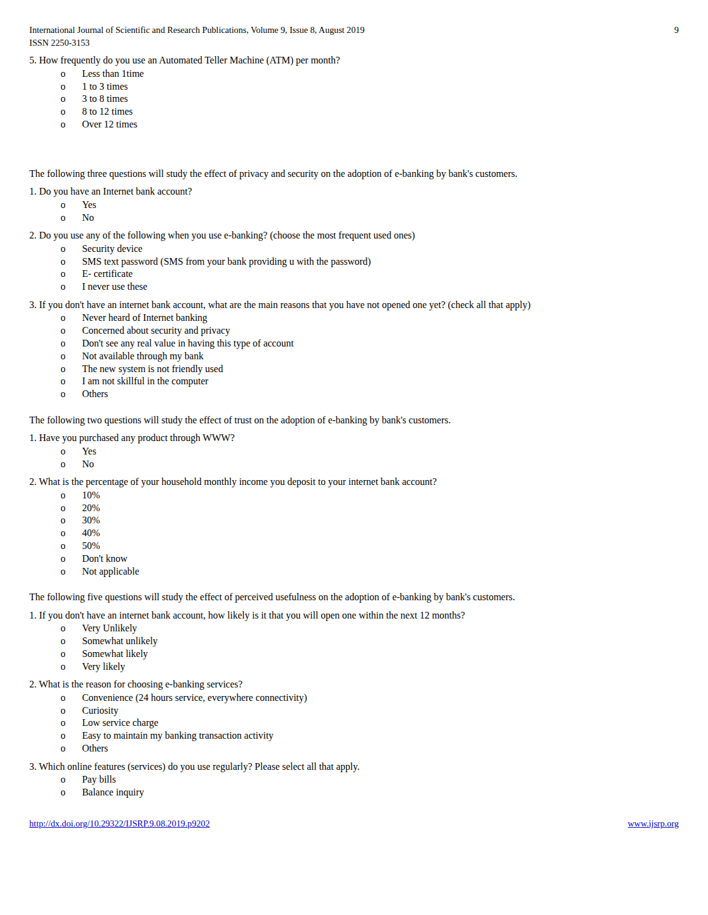International Journal of Scientific and Research Publications, Volume 9, Issue 8, August 2019
9
ISSN 2250-3153
5. How frequently do you use an Automated Teller Machine (ATM) per month?
Less than 1time
1 to 3 times
3 to 8 times
8 to 12 times
Over 12 times
The following three questions will study the effect of privacy and security on the adoption of e-banking by bank's customers.
1. Do you have an Internet bank account?
Yes
No
2. Do you use any of the following when you use e-banking? (choose the most frequent used ones)
Security device
SMS text password (SMS from your bank providing u with the password)
E- certificate
I never use these
3. If you don't have an internet bank account, what are the main reasons that you have not opened one yet? (check all that apply)
Never heard of Internet banking
Concerned about security and privacy
Don't see any real value in having this type of account
Not available through my bank
The new system is not friendly used
I am not skillful in the computer
Others
The following two questions will study the effect of trust on the adoption of e-banking by bank's customers.
1. Have you purchased any product through WWW?
Yes
No
2. What is the percentage of your household monthly income you deposit to your internet bank account?
10%
20%
30%
40%
50%
Don't know
Not applicable
The following five questions will study the effect of perceived usefulness on the adoption of e-banking by bank's customers.
1. If you don't have an internet bank account, how likely is it that you will open one within the next 12 months?
Very Unlikely
Somewhat unlikely
Somewhat likely
Very likely
2. What is the reason for choosing e-banking services?
Convenience (24 hours service, everywhere connectivity)
Curiosity
Low service charge
Easy to maintain my banking transaction activity
Others
3. Which online features (services) do you use regularly? Please select all that apply.
Pay bills
Balance inquiry
http://dx.doi.org/10.29322/IJSRP.9.08.2019.p9202
www.ijsrp.org